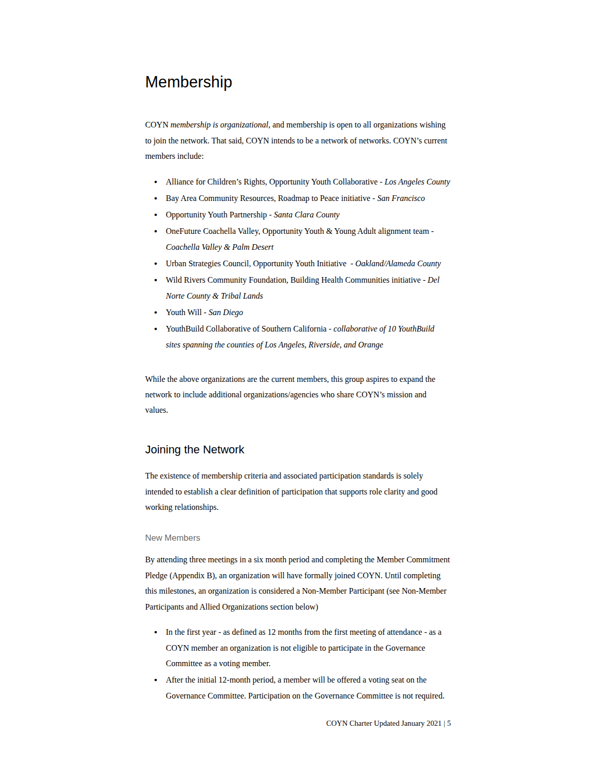Membership
COYN membership is organizational, and membership is open to all organizations wishing to join the network. That said, COYN intends to be a network of networks. COYN’s current members include:
Alliance for Children’s Rights, Opportunity Youth Collaborative - Los Angeles County
Bay Area Community Resources, Roadmap to Peace initiative - San Francisco
Opportunity Youth Partnership - Santa Clara County
OneFuture Coachella Valley, Opportunity Youth & Young Adult alignment team - Coachella Valley & Palm Desert
Urban Strategies Council, Opportunity Youth Initiative - Oakland/Alameda County
Wild Rivers Community Foundation, Building Health Communities initiative - Del Norte County & Tribal Lands
Youth Will - San Diego
YouthBuild Collaborative of Southern California - collaborative of 10 YouthBuild sites spanning the counties of Los Angeles, Riverside, and Orange
While the above organizations are the current members, this group aspires to expand the network to include additional organizations/agencies who share COYN’s mission and values.
Joining the Network
The existence of membership criteria and associated participation standards is solely intended to establish a clear definition of participation that supports role clarity and good working relationships.
New Members
By attending three meetings in a six month period and completing the Member Commitment Pledge (Appendix B), an organization will have formally joined COYN. Until completing this milestones, an organization is considered a Non-Member Participant (see Non-Member Participants and Allied Organizations section below)
In the first year - as defined as 12 months from the first meeting of attendance - as a COYN member an organization is not eligible to participate in the Governance Committee as a voting member.
After the initial 12-month period, a member will be offered a voting seat on the Governance Committee. Participation on the Governance Committee is not required.
COYN Charter Updated January 2021|5